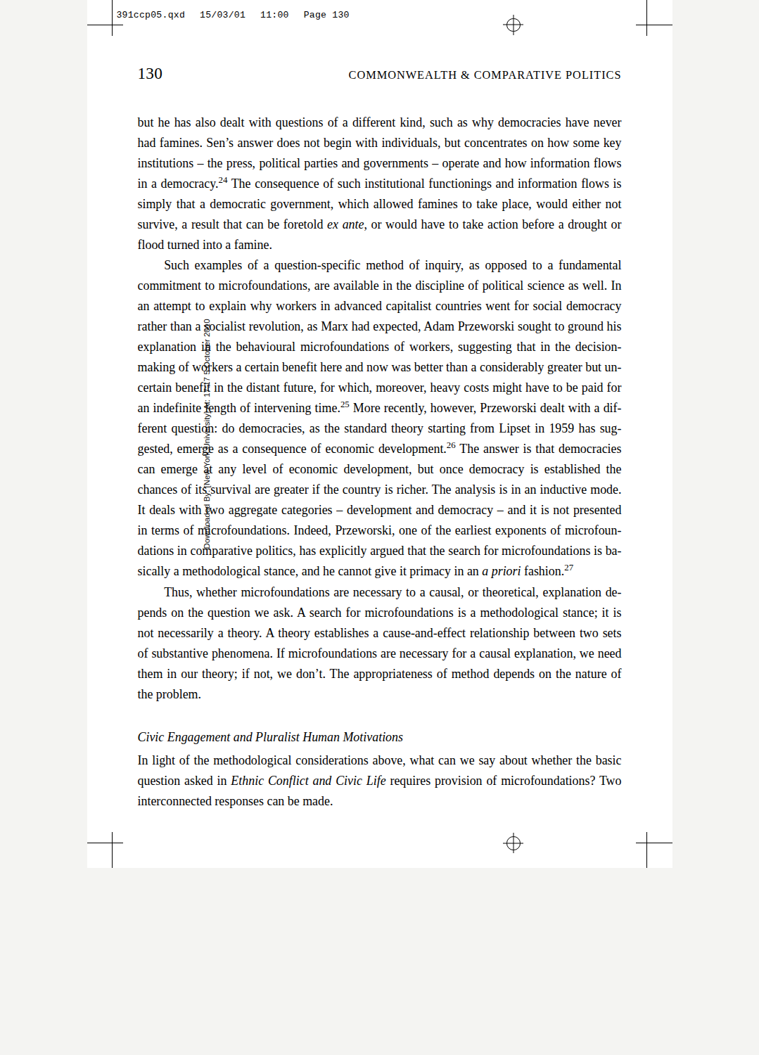391ccp05.qxd 15/03/01 11:00 Page 130
Downloaded By: [New York University] At: 17:17 5 October 2010
130 Commonwealth & Comparative Politics
but he has also dealt with questions of a different kind, such as why democracies have never had famines. Sen’s answer does not begin with individuals, but concentrates on how some key institutions – the press, political parties and governments – operate and how information flows in a democracy.24 The consequence of such institutional functionings and information flows is simply that a democratic government, which allowed famines to take place, would either not survive, a result that can be foretold ex ante, or would have to take action before a drought or flood turned into a famine.
Such examples of a question-specific method of inquiry, as opposed to a fundamental commitment to microfoundations, are available in the discipline of political science as well. In an attempt to explain why workers in advanced capitalist countries went for social democracy rather than a socialist revolution, as Marx had expected, Adam Przeworski sought to ground his explanation in the behavioural microfoundations of workers, suggesting that in the decision-making of workers a certain benefit here and now was better than a considerably greater but uncertain benefit in the distant future, for which, moreover, heavy costs might have to be paid for an indefinite length of intervening time.25 More recently, however, Przeworski dealt with a different question: do democracies, as the standard theory starting from Lipset in 1959 has suggested, emerge as a consequence of economic development.26 The answer is that democracies can emerge at any level of economic development, but once democracy is established the chances of its survival are greater if the country is richer. The analysis is in an inductive mode. It deals with two aggregate categories – development and democracy – and it is not presented in terms of microfoundations. Indeed, Przeworski, one of the earliest exponents of microfoundations in comparative politics, has explicitly argued that the search for microfoundations is basically a methodological stance, and he cannot give it primacy in an a priori fashion.27
Thus, whether microfoundations are necessary to a causal, or theoretical, explanation depends on the question we ask. A search for microfoundations is a methodological stance; it is not necessarily a theory. A theory establishes a cause-and-effect relationship between two sets of substantive phenomena. If microfoundations are necessary for a causal explanation, we need them in our theory; if not, we don’t. The appropriateness of method depends on the nature of the problem.
Civic Engagement and Pluralist Human Motivations
In light of the methodological considerations above, what can we say about whether the basic question asked in Ethnic Conflict and Civic Life requires provision of microfoundations? Two interconnected responses can be made.